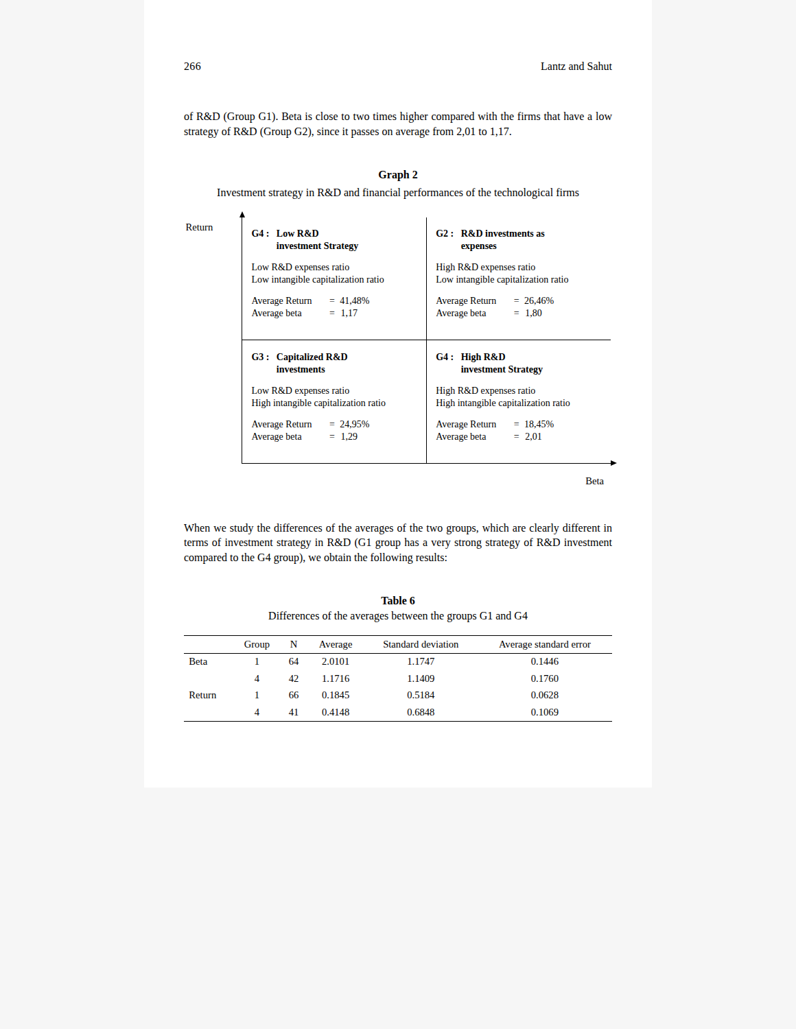266 Lantz and Sahut
of R&D (Group G1). Beta is close to two times higher compared with the firms that have a low strategy of R&D (Group G2), since it passes on average from 2,01 to 1,17.
Graph 2 Investment strategy in R&D and financial performances of the technological firms
Return
| G4 : Low R&D investment Strategy Low R&D expenses ratio Low intangible capitalization ratio Average Return = 41,48% Average beta = 1,17 | G2 : R&D investments as expenses High R&D expenses ratio Low intangible capitalization ratio Average Return = 26,46% Average beta = 1,80 |
| G3 : Capitalized R&D investments Low R&D expenses ratio High intangible capitalization ratio Average Return = 24,95% Average beta = 1,29 | G4 : High R&D investment Strategy High R&D expenses ratio High intangible capitalization ratio Average Return = 18,45% Average beta = 2,01 |
Beta
When we study the differences of the averages of the two groups, which are clearly different in terms of investment strategy in R&D (G1 group has a very strong strategy of R&D investment compared to the G4 group), we obtain the following results:
Table 6 Differences of the averages between the groups G1 and G4
| | Group | N | Average | Standard deviation | Average standard error |
| --- | --- | --- | --- | --- | --- |
| Beta | 1 | 64 | 2.0101 | 1.1747 | 0.1446 |
| | 4 | 42 | 1.1716 | 1.1409 | 0.1760 |
| Return | 1 | 66 | 0.1845 | 0.5184 | 0.0628 |
| | 4 | 41 | 0.4148 | 0.6848 | 0.1069 |